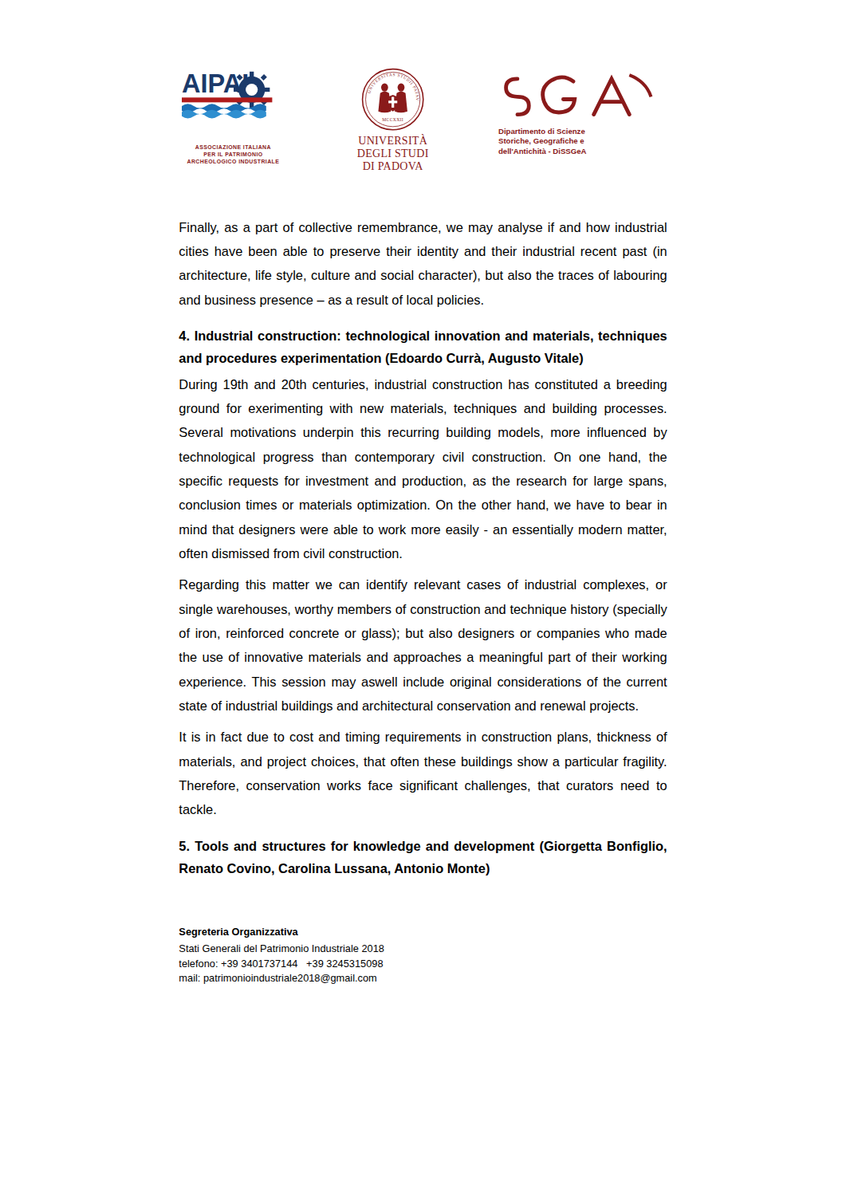AIPAI
Associazione Italiana
per il Patrimonio
Archeologico Industriale
UNIVERSITAS STUDII PATAVINI MCCXXII
Università degli Studi di Padova
Dipartimento di Scienze
Storiche, Geografiche e
dell'Antichità - DiSSGeA
Finally, as a part of collective remembrance, we may analyse if and how industrial cities have been able to preserve their identity and their industrial recent past (in architecture, life style, culture and social character), but also the traces of labouring and business presence – as a result of local policies.
4. Industrial construction: technological innovation and materials, techniques and procedures experimentation (Edoardo Currà, Augusto Vitale)
During 19th and 20th centuries, industrial construction has constituted a breeding ground for exerimenting with new materials, techniques and building processes. Several motivations underpin this recurring building models, more influenced by technological progress than contemporary civil construction. On one hand, the specific requests for investment and production, as the research for large spans, conclusion times or materials optimization. On the other hand, we have to bear in mind that designers were able to work more easily - an essentially modern matter, often dismissed from civil construction.
Regarding this matter we can identify relevant cases of industrial complexes, or single warehouses, worthy members of construction and technique history (specially of iron, reinforced concrete or glass); but also designers or companies who made the use of innovative materials and approaches a meaningful part of their working experience. This session may aswell include original considerations of the current state of industrial buildings and architectural conservation and renewal projects.
It is in fact due to cost and timing requirements in construction plans, thickness of materials, and project choices, that often these buildings show a particular fragility. Therefore, conservation works face significant challenges, that curators need to tackle.
5. Tools and structures for knowledge and development (Giorgetta Bonfiglio, Renato Covino, Carolina Lussana, Antonio Monte)
Segreteria Organizzativa
Stati Generali del Patrimonio Industriale 2018 telefono: +39 3401737144 +39 3245315098 mail: patrimonioindustriale2018@gmail.com